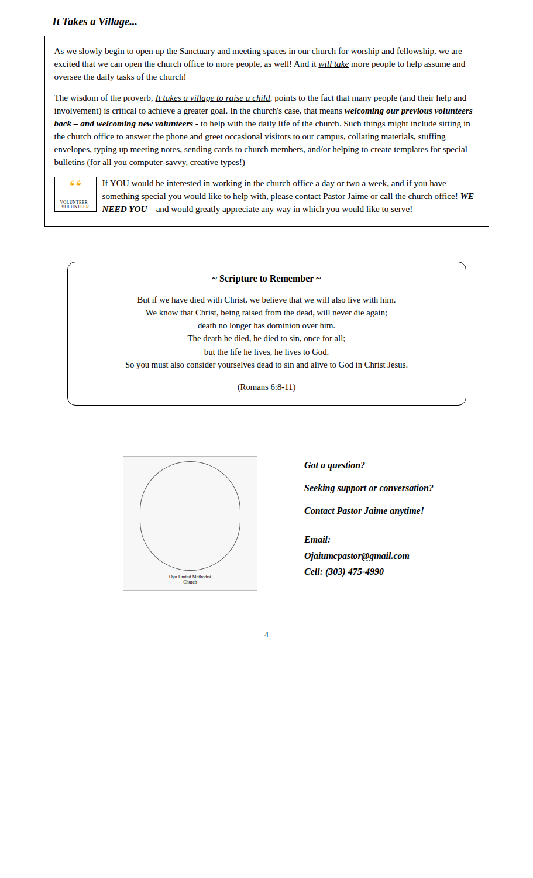It Takes a Village...
As we slowly begin to open up the Sanctuary and meeting spaces in our church for worship and fellowship, we are excited that we can open the church office to more people, as well! And it will take more people to help assume and oversee the daily tasks of the church!
The wisdom of the proverb, It takes a village to raise a child, points to the fact that many people (and their help and involvement) is critical to achieve a greater goal. In the church's case, that means welcoming our previous volunteers back – and welcoming new volunteers - to help with the daily life of the church. Such things might include sitting in the church office to answer the phone and greet occasional visitors to our campus, collating materials, stuffing envelopes, typing up meeting notes, sending cards to church members, and/or helping to create templates for special bulletins (for all you computer-savvy, creative types!)
💪💪 VOLUNTEER VOLUNTEER If YOU would be interested in working in the church office a day or two a week, and if you have something special you would like to help with, please contact Pastor Jaime or call the church office! WE NEED YOU – and would greatly appreciate any way in which you would like to serve!
~ Scripture to Remember ~
But if we have died with Christ, we believe that we will also live with him.
We know that Christ, being raised from the dead, will never die again;
death no longer has dominion over him.
The death he died, he died to sin, once for all;
but the life he lives, he lives to God.
So you must also consider yourselves dead to sin and alive to God in Christ Jesus.
(Romans 6:8-11)
Ojai United Methodist
Church
Got a question?
Seeking support or conversation?
Contact Pastor Jaime anytime!
Email:
Ojaiumcpastor@gmail.com
Cell: (303) 475-4990
4